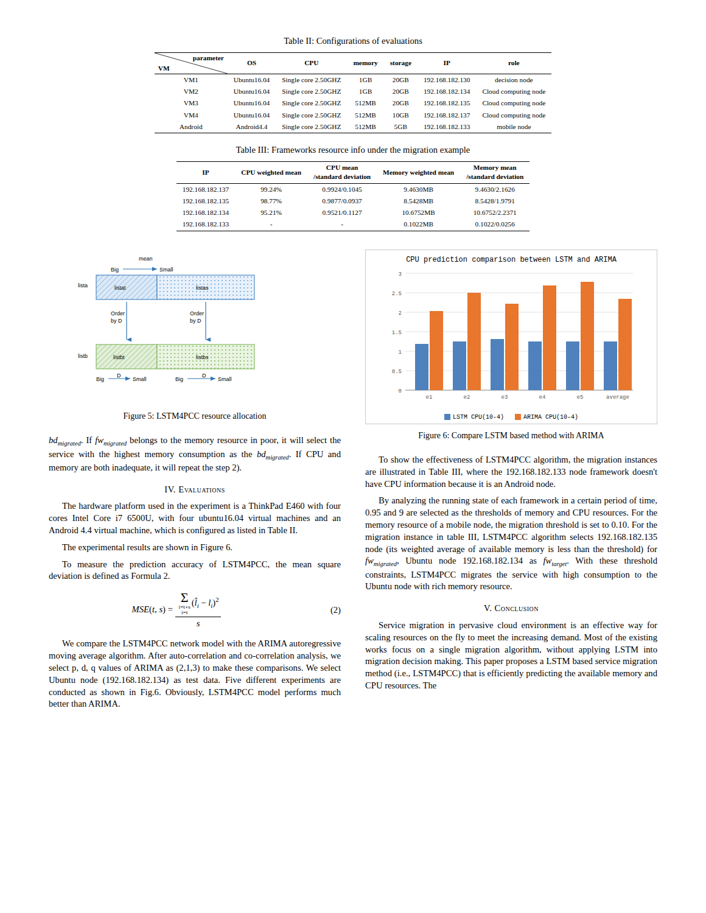Table II: Configurations of evaluations
| parameter VM | OS | CPU | memory | storage | IP | role |
| --- | --- | --- | --- | --- | --- | --- |
| VM1 | Ubuntu16.04 | Single core 2.50GHZ | 1GB | 20GB | 192.168.182.130 | decision node |
| VM2 | Ubuntu16.04 | Single core 2.50GHZ | 1GB | 20GB | 192.168.182.134 | Cloud computing node |
| VM3 | Ubuntu16.04 | Single core 2.50GHZ | 512MB | 20GB | 192.168.182.135 | Cloud computing node |
| VM4 | Ubuntu16.04 | Single core 2.50GHZ | 512MB | 10GB | 192.168.182.137 | Cloud computing node |
| Android | Android4.4 | Single core 2.50GHZ | 512MB | 5GB | 192.168.182.133 | mobile node |
Table III: Frameworks resource info under the migration example
| IP | CPU weighted mean | CPU mean /standard deviation | Memory weighted mean | Memory mean /standard deviation |
| --- | --- | --- | --- | --- |
| 192.168.182.137 | 99.24% | 0.9924/0.1045 | 9.4630MB | 9.4630/2.1626 |
| 192.168.182.135 | 98.77% | 0.9877/0.0937 | 8.5428MB | 8.5428/1.9791 |
| 192.168.182.134 | 95.21% | 0.9521/0.1127 | 10.6752MB | 10.6752/2.2371 |
| 192.168.182.133 | - | - | 0.1022MB | 0.1022/0.0256 |
mean Big Small lista listat listas Order by D Order by D listb listbt listbs Big D Small Big D Small
Figure 5: LSTM4PCC resource allocation
bdmigrated. If fwmigrated belongs to the memory resource in poor, it will select the service with the highest memory consumption as the bdmigrated. If CPU and memory are both inadequate, it will repeat the step 2).
IV. Evaluations
The hardware platform used in the experiment is a ThinkPad E460 with four cores Intel Core i7 6500U, with four ubuntu16.04 virtual machines and an Android 4.4 virtual machine, which is configured as listed in Table II.
The experimental results are shown in Figure 6.
To measure the prediction accuracy of LSTM4PCC, the mean square deviation is defined as Formula 2.
MSE(t, s) = Σi=t+s i=t(l̂i − li)2 s
(2)
We compare the LSTM4PCC network model with the ARIMA autoregressive moving average algorithm. After auto-correlation and co-correlation analysis, we select p, d, q values of ARIMA as (2,1,3) to make these comparisons. We select Ubuntu node (192.168.182.134) as test data. Five different experiments are conducted as shown in Fig.6. Obviously, LSTM4PCC model performs much better than ARIMA.
CPU prediction comparison between LSTM and ARIMA
3 2.5 2 1.5 1 0.5 0 e1 e2 e3 e4 e5 average
LSTM CPU(10-4) ARIMA CPU(10-4)
Figure 6: Compare LSTM based method with ARIMA
To show the effectiveness of LSTM4PCC algorithm, the migration instances are illustrated in Table III, where the 192.168.182.133 node framework doesn't have CPU information because it is an Android node.
By analyzing the running state of each framework in a certain period of time, 0.95 and 9 are selected as the thresholds of memory and CPU resources. For the memory resource of a mobile node, the migration threshold is set to 0.10. For the migration instance in table III, LSTM4PCC algorithm selects 192.168.182.135 node (its weighted average of available memory is less than the threshold) for fwmigrated, Ubuntu node 192.168.182.134 as fwtarget. With these threshold constraints, LSTM4PCC migrates the service with high consumption to the Ubuntu node with rich memory resource.
V. Conclusion
Service migration in pervasive cloud environment is an effective way for scaling resources on the fly to meet the increasing demand. Most of the existing works focus on a single migration algorithm, without applying LSTM into migration decision making. This paper proposes a LSTM based service migration method (i.e., LSTM4PCC) that is efficiently predicting the available memory and CPU resources. The